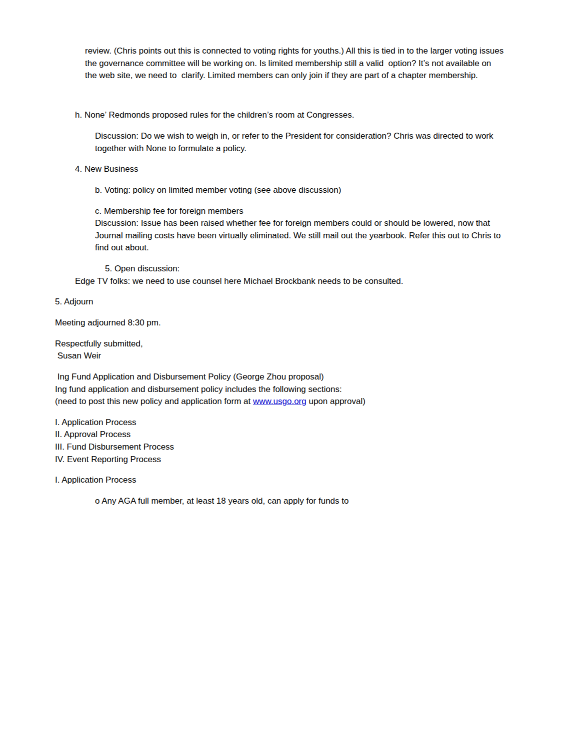review. (Chris points out this is connected to voting rights for youths.) All this is tied in to the larger voting issues the governance committee will be working on. Is limited membership still a valid option? It’s not available on the web site, we need to clarify. Limited members can only join if they are part of a chapter membership.
h. None’ Redmonds proposed rules for the children’s room at Congresses.
Discussion: Do we wish to weigh in, or refer to the President for consideration? Chris was directed to work together with None to formulate a policy.
4. New Business
b. Voting: policy on limited member voting (see above discussion)
c. Membership fee for foreign members
Discussion: Issue has been raised whether fee for foreign members could or should be lowered, now that Journal mailing costs have been virtually eliminated. We still mail out the yearbook. Refer this out to Chris to find out about.
5. Open discussion:
Edge TV folks: we need to use counsel here Michael Brockbank needs to be consulted.
5. Adjourn
Meeting adjourned 8:30 pm.
Respectfully submitted,
Susan Weir
Ing Fund Application and Disbursement Policy (George Zhou proposal)
Ing fund application and disbursement policy includes the following sections:
(need to post this new policy and application form at www.usgo.org upon approval)
I. Application Process
II. Approval Process
III. Fund Disbursement Process
IV. Event Reporting Process
I. Application Process
o Any AGA full member, at least 18 years old, can apply for funds to